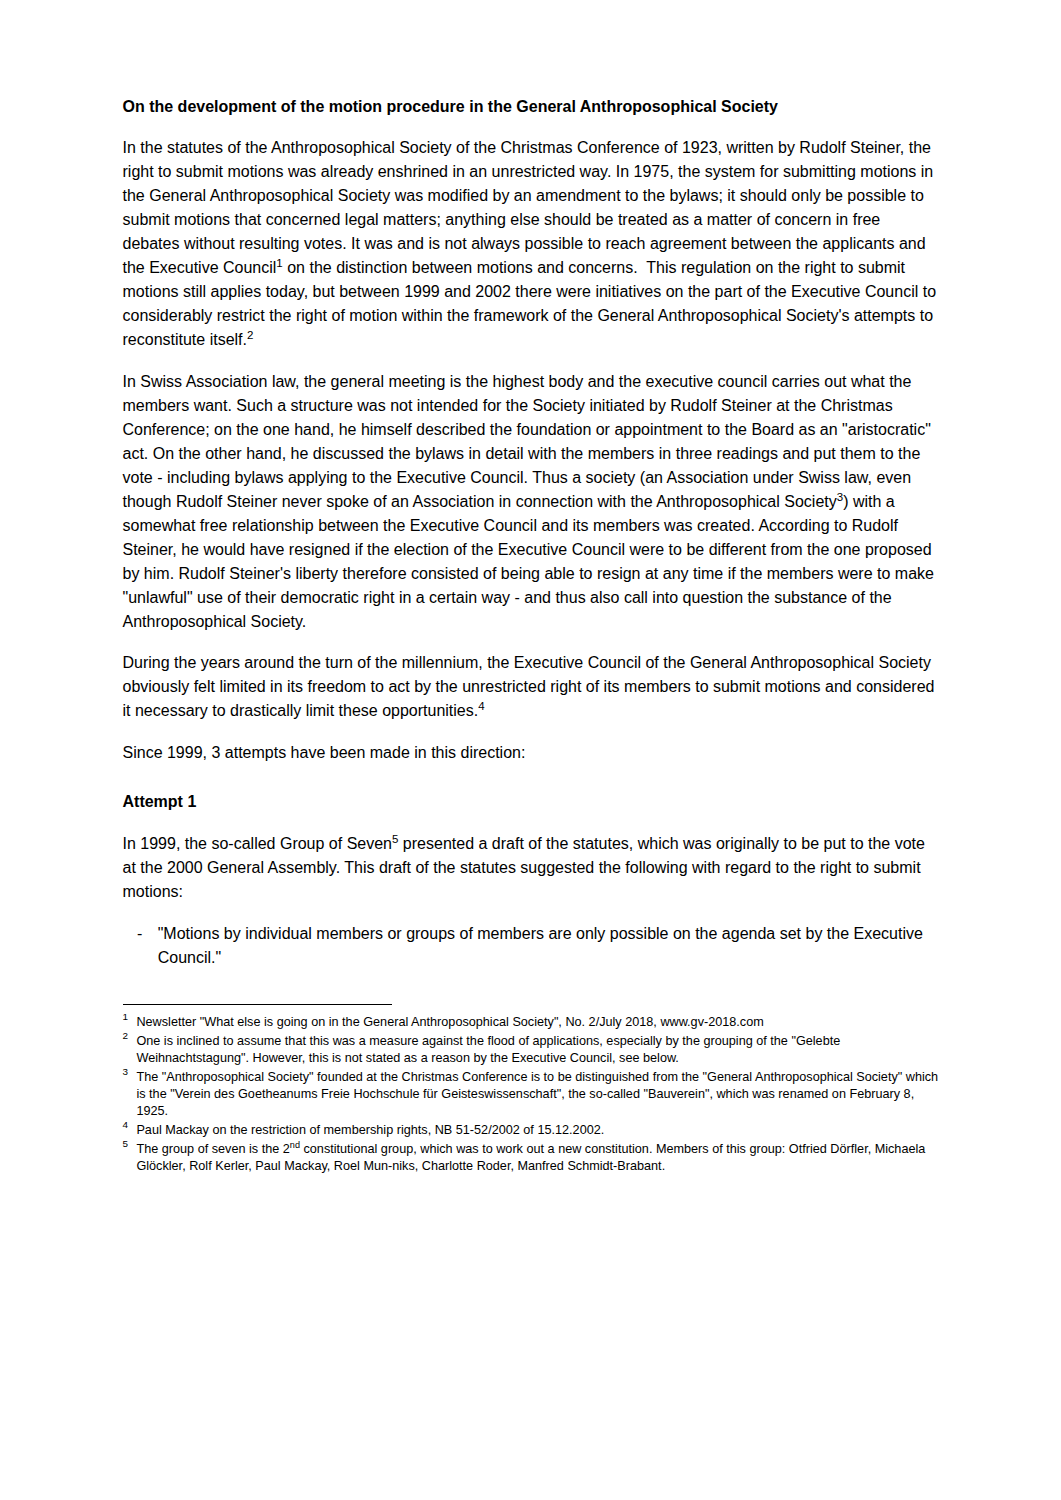On the development of the motion procedure in the General Anthroposophical Society
In the statutes of the Anthroposophical Society of the Christmas Conference of 1923, written by Rudolf Steiner, the right to submit motions was already enshrined in an unrestricted way. In 1975, the system for submitting motions in the General Anthroposophical Society was modified by an amendment to the bylaws; it should only be possible to submit motions that concerned legal matters; anything else should be treated as a matter of concern in free debates without resulting votes. It was and is not always possible to reach agreement between the applicants and the Executive Council1 on the distinction between motions and concerns. This regulation on the right to submit motions still applies today, but between 1999 and 2002 there were initiatives on the part of the Executive Council to considerably restrict the right of motion within the framework of the General Anthroposophical Society's attempts to reconstitute itself.2
In Swiss Association law, the general meeting is the highest body and the executive council carries out what the members want. Such a structure was not intended for the Society initiated by Rudolf Steiner at the Christmas Conference; on the one hand, he himself described the foundation or appointment to the Board as an "aristocratic" act. On the other hand, he discussed the bylaws in detail with the members in three readings and put them to the vote - including bylaws applying to the Executive Council. Thus a society (an Association under Swiss law, even though Rudolf Steiner never spoke of an Association in connection with the Anthroposophical Society3) with a somewhat free relationship between the Executive Council and its members was created. According to Rudolf Steiner, he would have resigned if the election of the Executive Council were to be different from the one proposed by him. Rudolf Steiner's liberty therefore consisted of being able to resign at any time if the members were to make "unlawful" use of their democratic right in a certain way - and thus also call into question the substance of the Anthroposophical Society.
During the years around the turn of the millennium, the Executive Council of the General Anthroposophical Society obviously felt limited in its freedom to act by the unrestricted right of its members to submit motions and considered it necessary to drastically limit these opportunities.4
Since 1999, 3 attempts have been made in this direction:
Attempt 1
In 1999, the so-called Group of Seven5 presented a draft of the statutes, which was originally to be put to the vote at the 2000 General Assembly. This draft of the statutes suggested the following with regard to the right to submit motions:
"Motions by individual members or groups of members are only possible on the agenda set by the Executive Council."
Newsletter "What else is going on in the General Anthroposophical Society", No. 2/July 2018, www.gv-2018.com
One is inclined to assume that this was a measure against the flood of applications, especially by the grouping of the "Gelebte Weihnachtstagung". However, this is not stated as a reason by the Executive Council, see below.
The "Anthroposophical Society" founded at the Christmas Conference is to be distinguished from the "General Anthroposophical Society" which is the "Verein des Goetheanums Freie Hochschule für Geisteswissenschaft", the so-called "Bauverein", which was renamed on February 8, 1925.
Paul Mackay on the restriction of membership rights, NB 51-52/2002 of 15.12.2002.
The group of seven is the 2nd constitutional group, which was to work out a new constitution. Members of this group: Otfried Dörfler, Michaela Glöckler, Rolf Kerler, Paul Mackay, Roel Mun-niks, Charlotte Roder, Manfred Schmidt-Brabant.